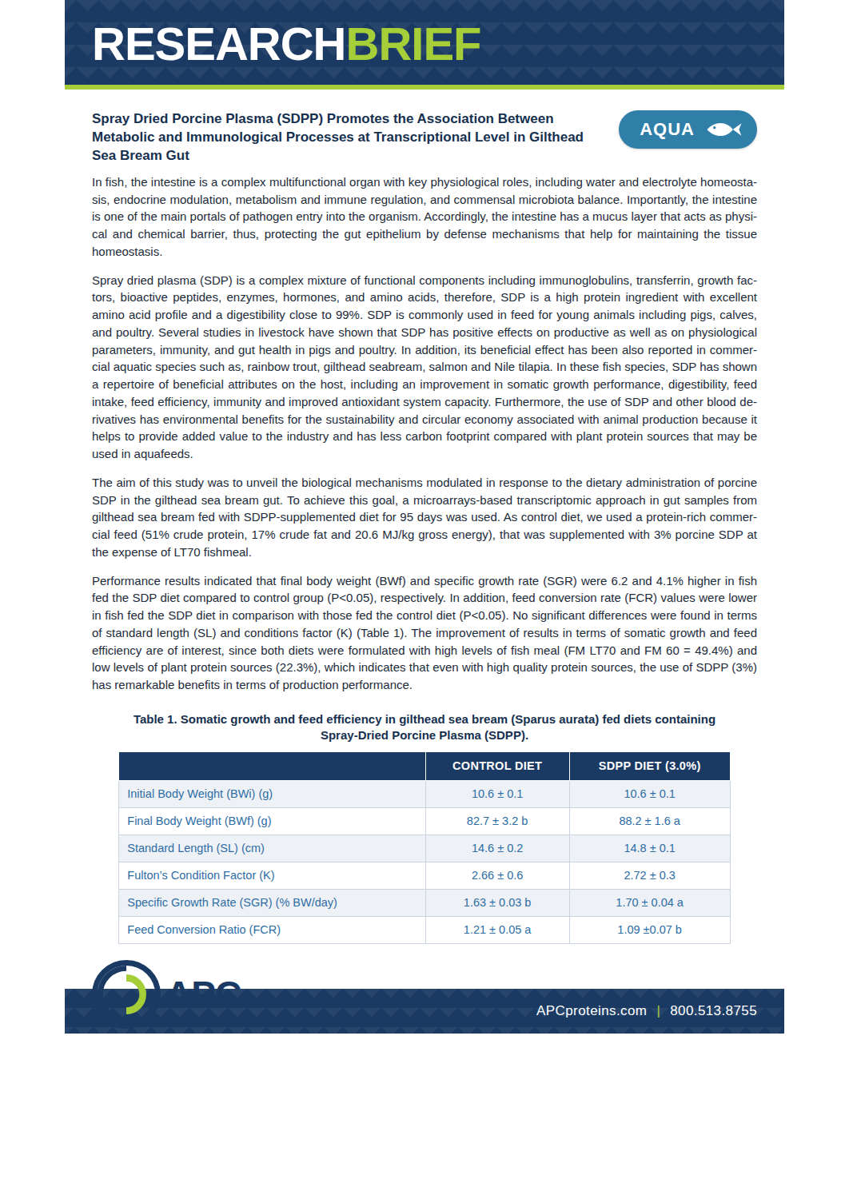ResearchBrief
Spray Dried Porcine Plasma (SDPP) Promotes the Association Between Metabolic and Immunological Processes at Transcriptional Level in Gilthead Sea Bream Gut
AQUA
In fish, the intestine is a complex multifunctional organ with key physiological roles, including water and electrolyte homeostasis, endocrine modulation, metabolism and immune regulation, and commensal microbiota balance. Importantly, the intestine is one of the main portals of pathogen entry into the organism. Accordingly, the intestine has a mucus layer that acts as physical and chemical barrier, thus, protecting the gut epithelium by defense mechanisms that help for maintaining the tissue homeostasis.
Spray dried plasma (SDP) is a complex mixture of functional components including immunoglobulins, transferrin, growth factors, bioactive peptides, enzymes, hormones, and amino acids, therefore, SDP is a high protein ingredient with excellent amino acid profile and a digestibility close to 99%. SDP is commonly used in feed for young animals including pigs, calves, and poultry. Several studies in livestock have shown that SDP has positive effects on productive as well as on physiological parameters, immunity, and gut health in pigs and poultry. In addition, its beneficial effect has been also reported in commercial aquatic species such as, rainbow trout, gilthead seabream, salmon and Nile tilapia. In these fish species, SDP has shown a repertoire of beneficial attributes on the host, including an improvement in somatic growth performance, digestibility, feed intake, feed efficiency, immunity and improved antioxidant system capacity. Furthermore, the use of SDP and other blood derivatives has environmental benefits for the sustainability and circular economy associated with animal production because it helps to provide added value to the industry and has less carbon footprint compared with plant protein sources that may be used in aquafeeds.
The aim of this study was to unveil the biological mechanisms modulated in response to the dietary administration of porcine SDP in the gilthead sea bream gut. To achieve this goal, a microarrays-based transcriptomic approach in gut samples from gilthead sea bream fed with SDPP-supplemented diet for 95 days was used. As control diet, we used a protein-rich commercial feed (51% crude protein, 17% crude fat and 20.6 MJ/kg gross energy), that was supplemented with 3% porcine SDP at the expense of LT70 fishmeal.
Performance results indicated that final body weight (BWf) and specific growth rate (SGR) were 6.2 and 4.1% higher in fish fed the SDP diet compared to control group (P<0.05), respectively. In addition, feed conversion rate (FCR) values were lower in fish fed the SDP diet in comparison with those fed the control diet (P<0.05). No significant differences were found in terms of standard length (SL) and conditions factor (K) (Table 1). The improvement of results in terms of somatic growth and feed efficiency are of interest, since both diets were formulated with high levels of fish meal (FM LT70 and FM 60 = 49.4%) and low levels of plant protein sources (22.3%), which indicates that even with high quality protein sources, the use of SDPP (3%) has remarkable benefits in terms of production performance.
Table 1. Somatic growth and feed efficiency in gilthead sea bream (Sparus aurata) fed diets containing Spray-Dried Porcine Plasma (SDPP).
| | CONTROL DIET | SDPP DIET (3.0%) |
| --- | --- | --- |
| Initial Body Weight (BWi) (g) | 10.6 ± 0.1 | 10.6 ± 0.1 |
| Final Body Weight (BWf) (g) | 82.7 ± 3.2 b | 88.2 ± 1.6 a |
| Standard Length (SL) (cm) | 14.6 ± 0.2 | 14.8 ± 0.1 |
| Fulton’s Condition Factor (K) | 2.66 ± 0.6 | 2.72 ± 0.3 |
| Specific Growth Rate (SGR) (% BW/day) | 1.63 ± 0.03 b | 1.70 ± 0.04 a |
| Feed Conversion Ratio (FCR) | 1.21 ± 0.05 a | 1.09 ±0.07 b |
APCproteins.com|800.513.8755
APC